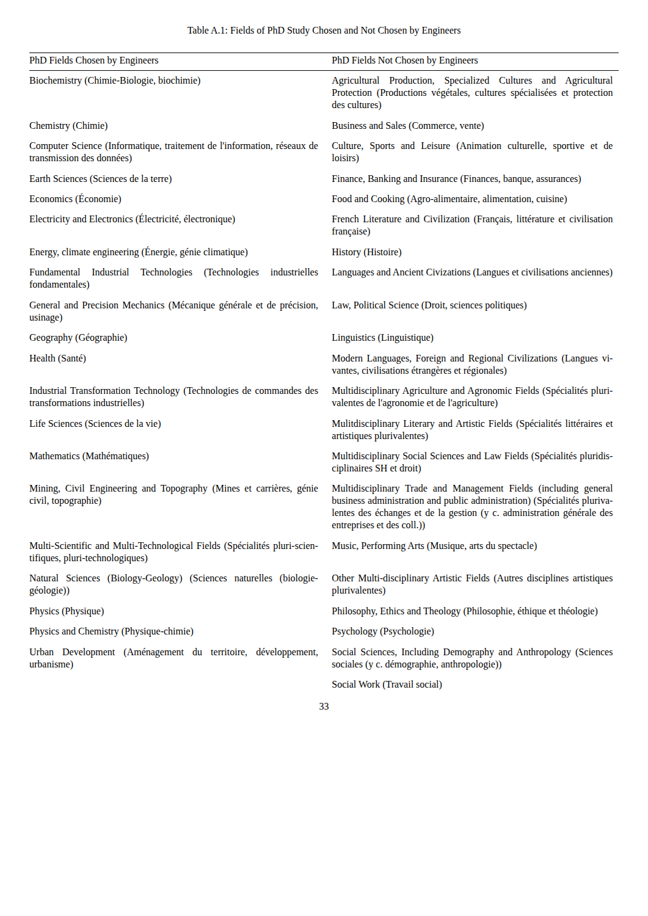Table A.1: Fields of PhD Study Chosen and Not Chosen by Engineers
| PhD Fields Chosen by Engineers | PhD Fields Not Chosen by Engineers |
| --- | --- |
| Biochemistry (Chimie-Biologie, biochimie) | Agricultural Production, Specialized Cultures and Agricultural Protection (Productions végétales, cultures spécialisées et protection des cultures) |
| Chemistry (Chimie) | Business and Sales (Commerce, vente) |
| Computer Science (Informatique, traitement de l'information, réseaux de transmission des données) | Culture, Sports and Leisure (Animation culturelle, sportive et de loisirs) |
| Earth Sciences (Sciences de la terre) | Finance, Banking and Insurance (Finances, banque, assurances) |
| Economics (Économie) | Food and Cooking (Agro-alimentaire, alimentation, cuisine) |
| Electricity and Electronics (Électricité, électronique) | French Literature and Civilization (Français, littérature et civilisation française) |
| Energy, climate engineering (Énergie, génie climatique) | History (Histoire) |
| Fundamental Industrial Technologies (Technologies industrielles fondamentales) | Languages and Ancient Civizations (Langues et civilisations anciennes) |
| General and Precision Mechanics (Mécanique générale et de précision, usinage) | Law, Political Science (Droit, sciences politiques) |
| Geography (Géographie) | Linguistics (Linguistique) |
| Health (Santé) | Modern Languages, Foreign and Regional Civilizations (Langues vivantes, civilisations étrangères et régionales) |
| Industrial Transformation Technology (Technologies de commandes des transformations industrielles) | Multidisciplinary Agriculture and Agronomic Fields (Spécialités plurivalentes de l'agronomie et de l'agriculture) |
| Life Sciences (Sciences de la vie) | Mulitdisciplinary Literary and Artistic Fields (Spécialités littéraires et artistiques plurivalentes) |
| Mathematics (Mathématiques) | Multidisciplinary Social Sciences and Law Fields (Spécialités pluridisciplinaires SH et droit) |
| Mining, Civil Engineering and Topography (Mines et carrières, génie civil, topographie) | Multidisciplinary Trade and Management Fields (including general business administration and public administration) (Spécialités plurivalentes des échanges et de la gestion (y c. administration générale des entreprises et des coll.)) |
| Multi-Scientific and Multi-Technological Fields (Spécialités pluri-scientifiques, pluri-technologiques) | Music, Performing Arts (Musique, arts du spectacle) |
| Natural Sciences (Biology-Geology) (Sciences naturelles (biologie-géologie)) | Other Multi-disciplinary Artistic Fields (Autres disciplines artistiques plurivalentes) |
| Physics (Physique) | Philosophy, Ethics and Theology (Philosophie, éthique et théologie) |
| Physics and Chemistry (Physique-chimie) | Psychology (Psychologie) |
| Urban Development (Aménagement du territoire, développement, urbanisme) | Social Sciences, Including Demography and Anthropology (Sciences sociales (y c. démographie, anthropologie)) |
| | Social Work (Travail social) |
33